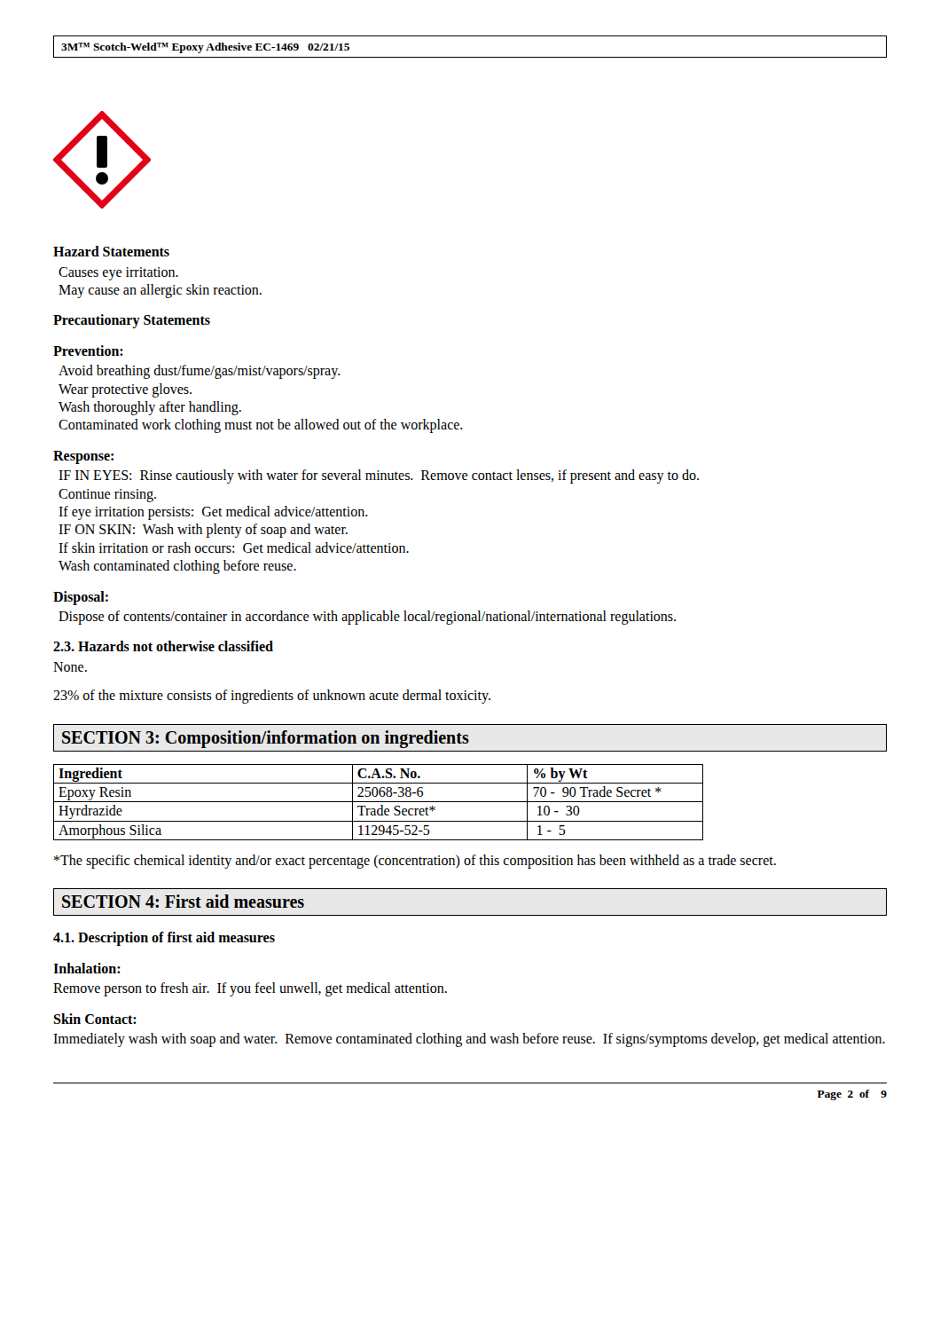3M™ Scotch-Weld™ Epoxy Adhesive EC-1469 02/21/15
Hazard Statements
Causes eye irritation.
May cause an allergic skin reaction.
Precautionary Statements
Prevention:
Avoid breathing dust/fume/gas/mist/vapors/spray.
Wear protective gloves.
Wash thoroughly after handling.
Contaminated work clothing must not be allowed out of the workplace.
Response:
IF IN EYES: Rinse cautiously with water for several minutes. Remove contact lenses, if present and easy to do.
Continue rinsing.
If eye irritation persists: Get medical advice/attention.
IF ON SKIN: Wash with plenty of soap and water.
If skin irritation or rash occurs: Get medical advice/attention.
Wash contaminated clothing before reuse.
Disposal:
Dispose of contents/container in accordance with applicable local/regional/national/international regulations.
2.3. Hazards not otherwise classified
None.
23% of the mixture consists of ingredients of unknown acute dermal toxicity.
SECTION 3: Composition/information on ingredients
| Ingredient | C.A.S. No. | % by Wt |
| --- | --- | --- |
| Epoxy Resin | 25068-38-6 | 70 - 90 Trade Secret * |
| Hyrdrazide | Trade Secret* | 10 - 30 |
| Amorphous Silica | 112945-52-5 | 1 - 5 |
*The specific chemical identity and/or exact percentage (concentration) of this composition has been withheld as a trade secret.
SECTION 4: First aid measures
4.1. Description of first aid measures
Inhalation:
Remove person to fresh air. If you feel unwell, get medical attention.
Skin Contact:
Immediately wash with soap and water. Remove contaminated clothing and wash before reuse. If signs/symptoms develop, get medical attention.
Page 2 of 9